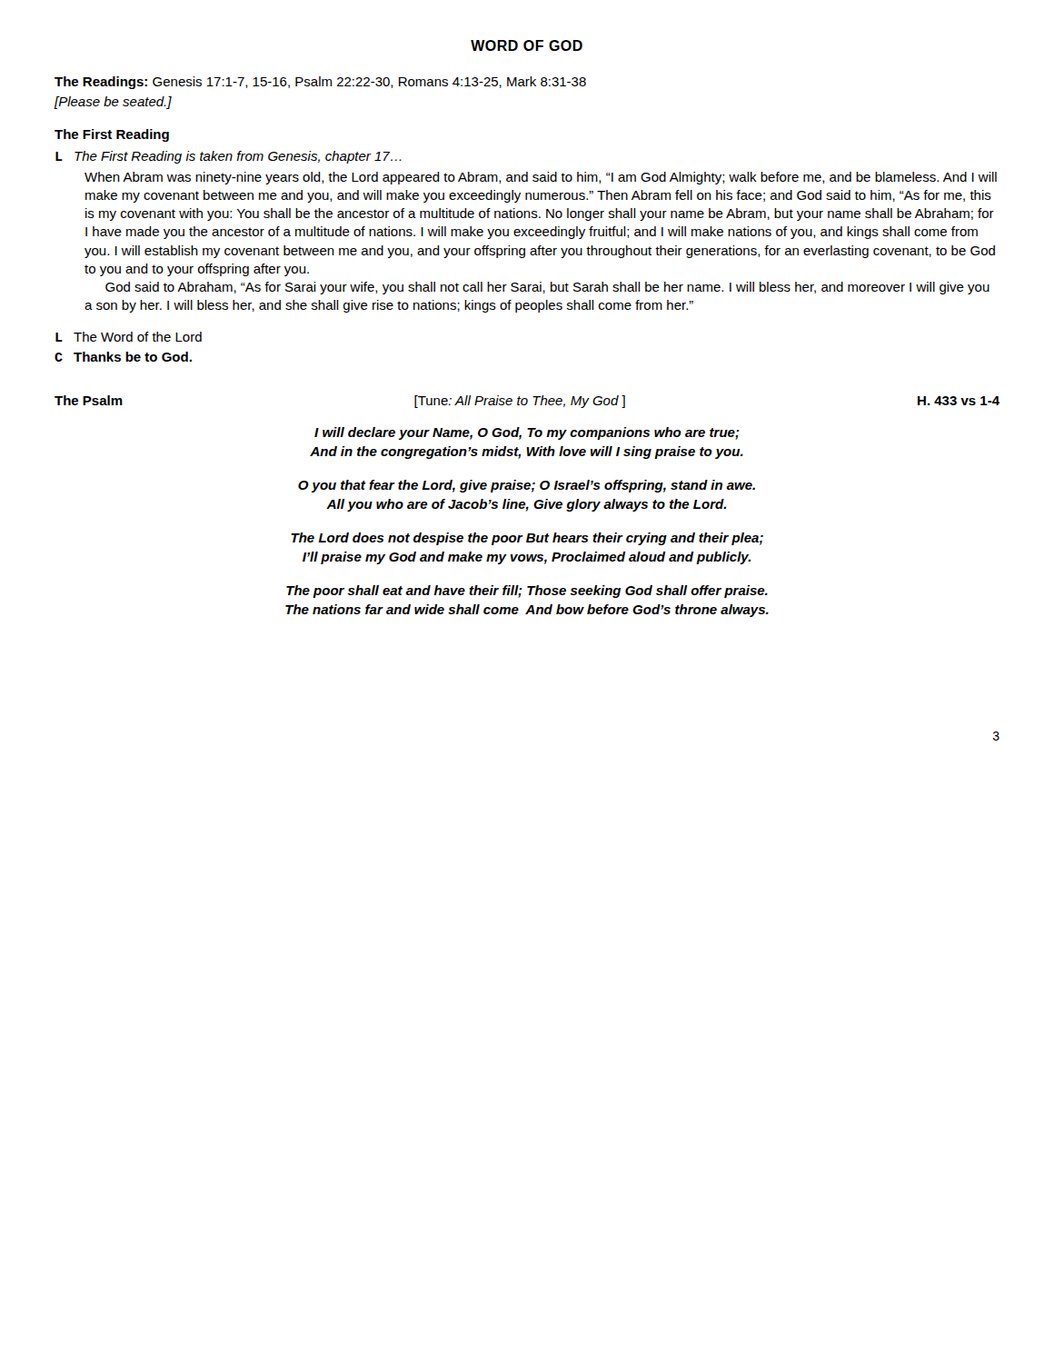WORD OF GOD
The Readings: Genesis 17:1-7, 15-16, Psalm 22:22-30, Romans 4:13-25, Mark 8:31-38
[Please be seated.]
The First Reading
LThe First Reading is taken from Genesis, chapter 17…
When Abram was ninety-nine years old, the Lord appeared to Abram, and said to him, “I am God Almighty; walk before me, and be blameless. And I will make my covenant between me and you, and will make you exceedingly numerous.” Then Abram fell on his face; and God said to him, “As for me, this is my covenant with you: You shall be the ancestor of a multitude of nations. No longer shall your name be Abram, but your name shall be Abraham; for I have made you the ancestor of a multitude of nations. I will make you exceedingly fruitful; and I will make nations of you, and kings shall come from you. I will establish my covenant between me and you, and your offspring after you throughout their generations, for an everlasting covenant, to be God to you and to your offspring after you.
God said to Abraham, “As for Sarai your wife, you shall not call her Sarai, but Sarah shall be her name. I will bless her, and moreover I will give you a son by her. I will bless her, and she shall give rise to nations; kings of peoples shall come from her.”
LThe Word of the Lord
CThanks be to God.
The Psalm [Tune: All Praise to Thee, My God ] H. 433 vs 1-4
I will declare your Name, O God, To my companions who are true;
And in the congregation’s midst, With love will I sing praise to you.
O you that fear the Lord, give praise; O Israel’s offspring, stand in awe.
All you who are of Jacob’s line, Give glory always to the Lord.
The Lord does not despise the poor But hears their crying and their plea;
I’ll praise my God and make my vows, Proclaimed aloud and publicly.
The poor shall eat and have their fill; Those seeking God shall offer praise.
The nations far and wide shall come And bow before God’s throne always.
3